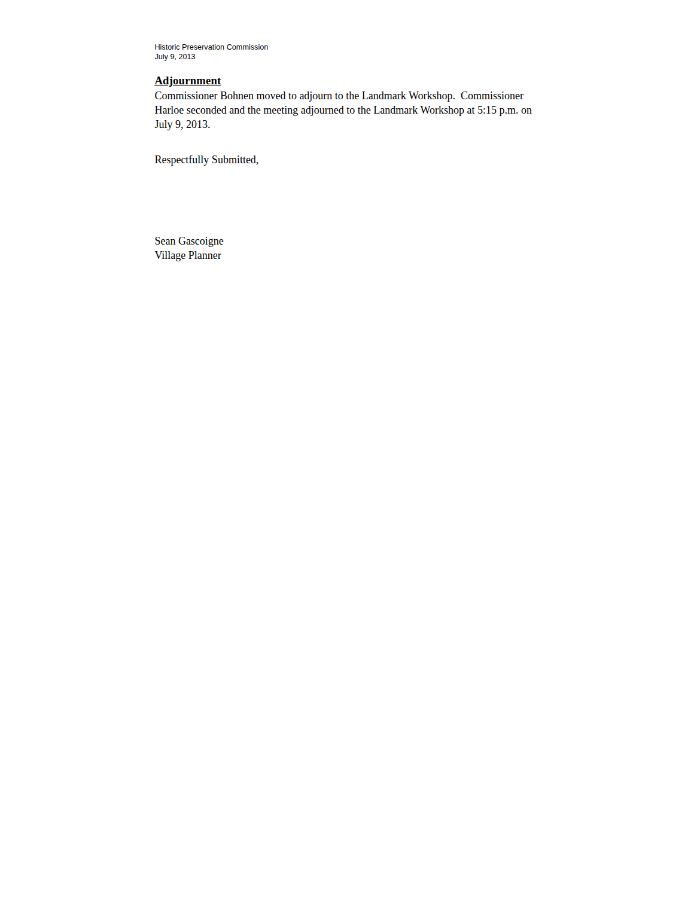Historic Preservation Commission
July 9, 2013
Adjournment
Commissioner Bohnen moved to adjourn to the Landmark Workshop. Commissioner Harloe seconded and the meeting adjourned to the Landmark Workshop at 5:15 p.m. on July 9, 2013.
Respectfully Submitted,
Sean Gascoigne Village Planner